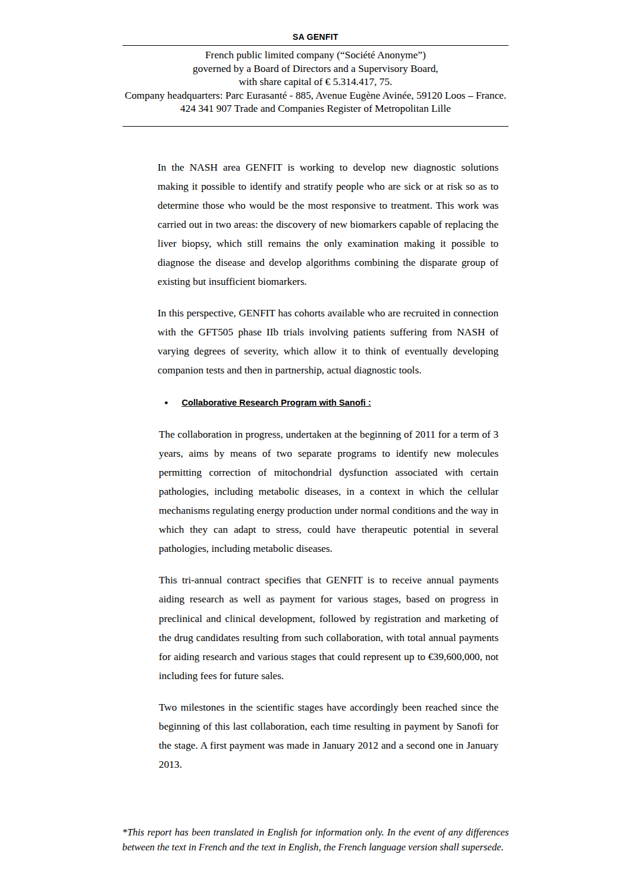SA GENFIT
French public limited company (“Société Anonyme”)
governed by a Board of Directors and a Supervisory Board,
with share capital of € 5.314.417, 75.
Company headquarters: Parc Eurasanté - 885, Avenue Eugène Avinée, 59120 Loos – France.
424 341 907 Trade and Companies Register of Metropolitan Lille
In the NASH area GENFIT is working to develop new diagnostic solutions making it possible to identify and stratify people who are sick or at risk so as to determine those who would be the most responsive to treatment. This work was carried out in two areas: the discovery of new biomarkers capable of replacing the liver biopsy, which still remains the only examination making it possible to diagnose the disease and develop algorithms combining the disparate group of existing but insufficient biomarkers.
In this perspective, GENFIT has cohorts available who are recruited in connection with the GFT505 phase IIb trials involving patients suffering from NASH of varying degrees of severity, which allow it to think of eventually developing companion tests and then in partnership, actual diagnostic tools.
Collaborative Research Program with Sanofi :
The collaboration in progress, undertaken at the beginning of 2011 for a term of 3 years, aims by means of two separate programs to identify new molecules permitting correction of mitochondrial dysfunction associated with certain pathologies, including metabolic diseases, in a context in which the cellular mechanisms regulating energy production under normal conditions and the way in which they can adapt to stress, could have therapeutic potential in several pathologies, including metabolic diseases.
This tri-annual contract specifies that GENFIT is to receive annual payments aiding research as well as payment for various stages, based on progress in preclinical and clinical development, followed by registration and marketing of the drug candidates resulting from such collaboration, with total annual payments for aiding research and various stages that could represent up to €39,600,000, not including fees for future sales.
Two milestones in the scientific stages have accordingly been reached since the beginning of this last collaboration, each time resulting in payment by Sanofi for the stage. A first payment was made in January 2012 and a second one in January 2013.
*This report has been translated in English for information only. In the event of any differences between the text in French and the text in English, the French language version shall supersede.